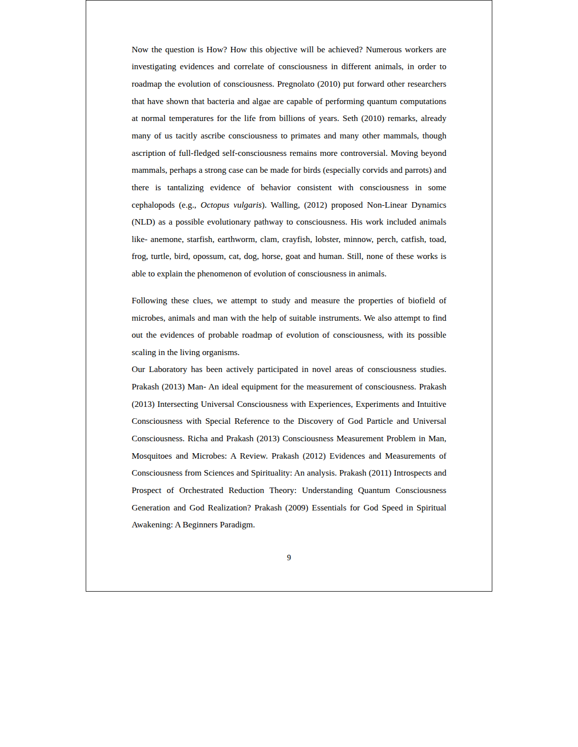Now the question is How? How this objective will be achieved? Numerous workers are investigating evidences and correlate of consciousness in different animals, in order to roadmap the evolution of consciousness. Pregnolato (2010) put forward other researchers that have shown that bacteria and algae are capable of performing quantum computations at normal temperatures for the life from billions of years. Seth (2010) remarks, already many of us tacitly ascribe consciousness to primates and many other mammals, though ascription of full-fledged self-consciousness remains more controversial. Moving beyond mammals, perhaps a strong case can be made for birds (especially corvids and parrots) and there is tantalizing evidence of behavior consistent with consciousness in some cephalopods (e.g., Octopus vulgaris). Walling, (2012) proposed Non-Linear Dynamics (NLD) as a possible evolutionary pathway to consciousness. His work included animals like- anemone, starfish, earthworm, clam, crayfish, lobster, minnow, perch, catfish, toad, frog, turtle, bird, opossum, cat, dog, horse, goat and human. Still, none of these works is able to explain the phenomenon of evolution of consciousness in animals.
Following these clues, we attempt to study and measure the properties of biofield of microbes, animals and man with the help of suitable instruments. We also attempt to find out the evidences of probable roadmap of evolution of consciousness, with its possible scaling in the living organisms.
Our Laboratory has been actively participated in novel areas of consciousness studies. Prakash (2013) Man- An ideal equipment for the measurement of consciousness. Prakash (2013) Intersecting Universal Consciousness with Experiences, Experiments and Intuitive Consciousness with Special Reference to the Discovery of God Particle and Universal Consciousness. Richa and Prakash (2013) Consciousness Measurement Problem in Man, Mosquitoes and Microbes: A Review. Prakash (2012) Evidences and Measurements of Consciousness from Sciences and Spirituality: An analysis. Prakash (2011) Introspects and Prospect of Orchestrated Reduction Theory: Understanding Quantum Consciousness Generation and God Realization? Prakash (2009) Essentials for God Speed in Spiritual Awakening: A Beginners Paradigm.
9